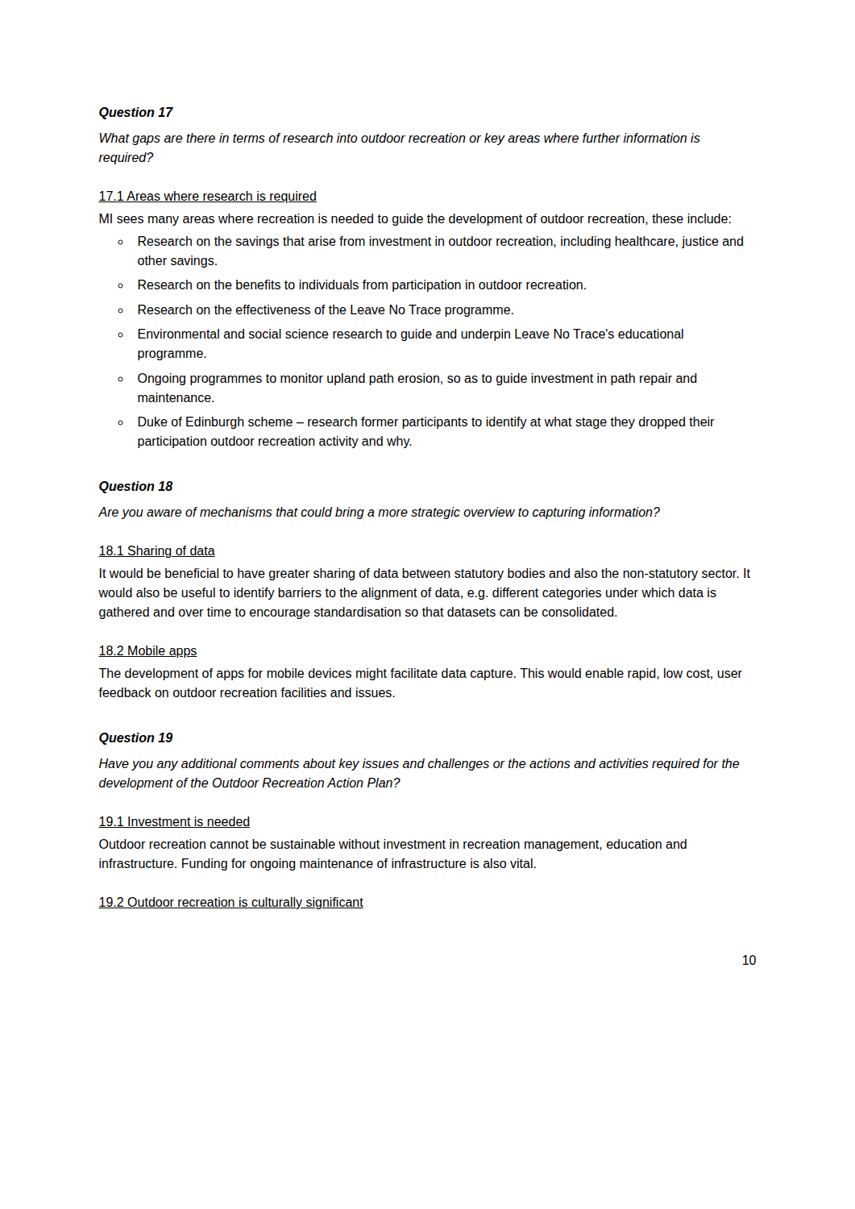Question 17
What gaps are there in terms of research into outdoor recreation or key areas where further information is required?
17.1 Areas where research is required
MI sees many areas where recreation is needed to guide the development of outdoor recreation, these include:
Research on the savings that arise from investment in outdoor recreation, including healthcare, justice and other savings.
Research on the benefits to individuals from participation in outdoor recreation.
Research on the effectiveness of the Leave No Trace programme.
Environmental and social science research to guide and underpin Leave No Trace's educational programme.
Ongoing programmes to monitor upland path erosion, so as to guide investment in path repair and maintenance.
Duke of Edinburgh scheme – research former participants to identify at what stage they dropped their participation outdoor recreation activity and why.
Question 18
Are you aware of mechanisms that could bring a more strategic overview to capturing information?
18.1 Sharing of data
It would be beneficial to have greater sharing of data between statutory bodies and also the non-statutory sector. It would also be useful to identify barriers to the alignment of data, e.g. different categories under which data is gathered and over time to encourage standardisation so that datasets can be consolidated.
18.2 Mobile apps
The development of apps for mobile devices might facilitate data capture. This would enable rapid, low cost, user feedback on outdoor recreation facilities and issues.
Question 19
Have you any additional comments about key issues and challenges or the actions and activities required for the development of the Outdoor Recreation Action Plan?
19.1 Investment is needed
Outdoor recreation cannot be sustainable without investment in recreation management, education and infrastructure. Funding for ongoing maintenance of infrastructure is also vital.
19.2 Outdoor recreation is culturally significant
10